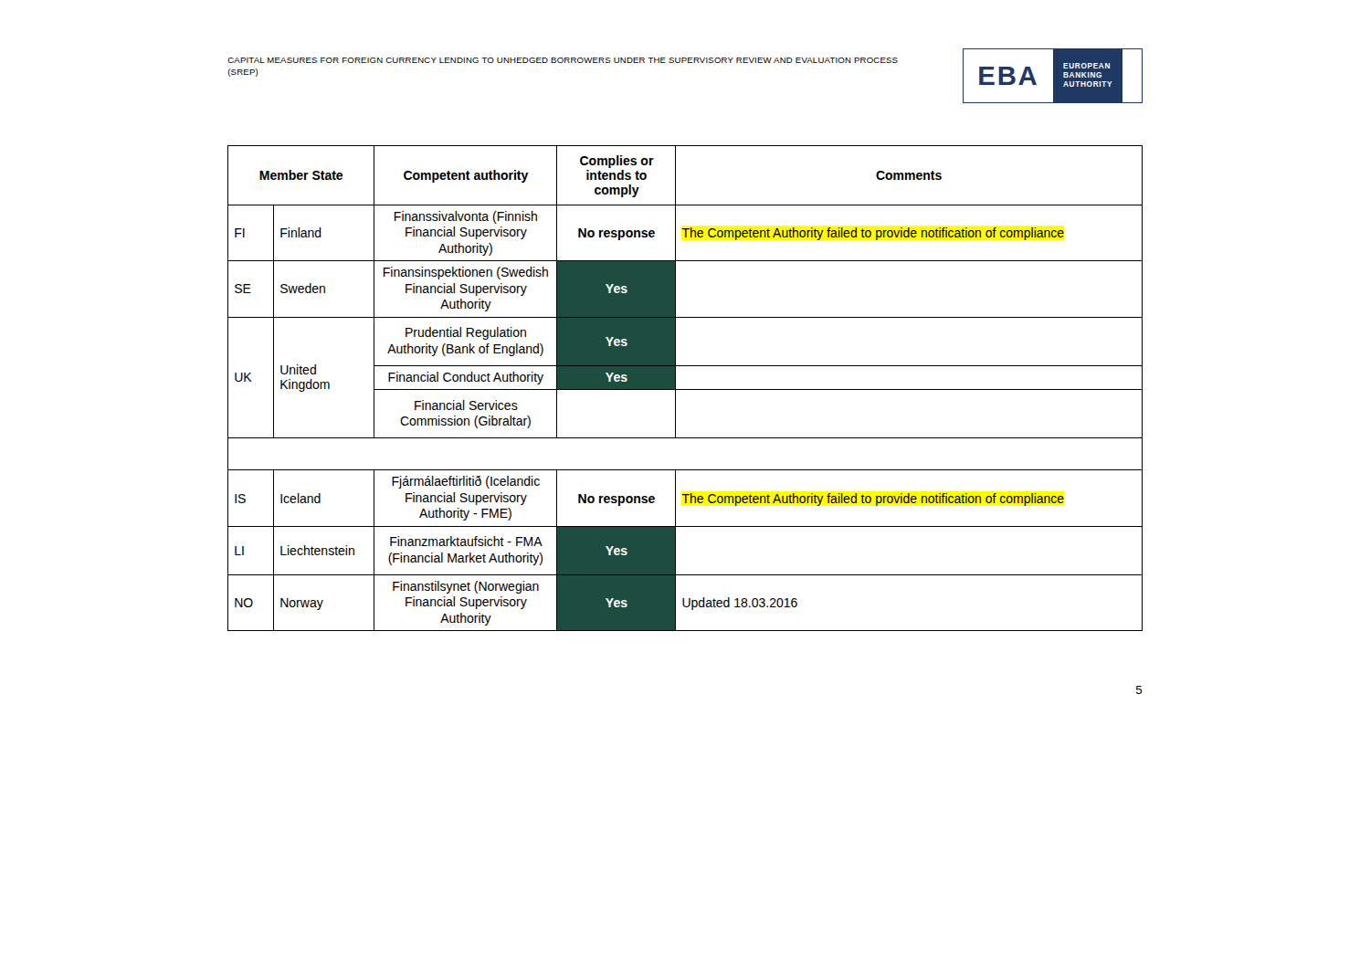Capital measures for foreign currency lending to unhedged borrowers under the supervisory review and evaluation process (SREP)
EBA
European Banking Authority
| Member State | Competent authority | Complies or intends to comply | Comments |
| --- | --- | --- | --- |
| FI | Finland | Finanssivalvonta (Finnish Financial Supervisory Authority) | No response | The Competent Authority failed to provide notification of compliance |
| SE | Sweden | Finansinspektionen (Swedish Financial Supervisory Authority | Yes | |
| UK | United Kingdom | Prudential Regulation Authority (Bank of England) | Yes | |
| Financial Conduct Authority | Yes | |
| Financial Services Commission (Gibraltar) | | |
| IS | Iceland | Fjármálaeftirlitið (Icelandic Financial Supervisory Authority - FME) | No response | The Competent Authority failed to provide notification of compliance |
| LI | Liechtenstein | Finanzmarktaufsicht - FMA (Financial Market Authority) | Yes | |
| NO | Norway | Finanstilsynet (Norwegian Financial Supervisory Authority | Yes | Updated 18.03.2016 |
5